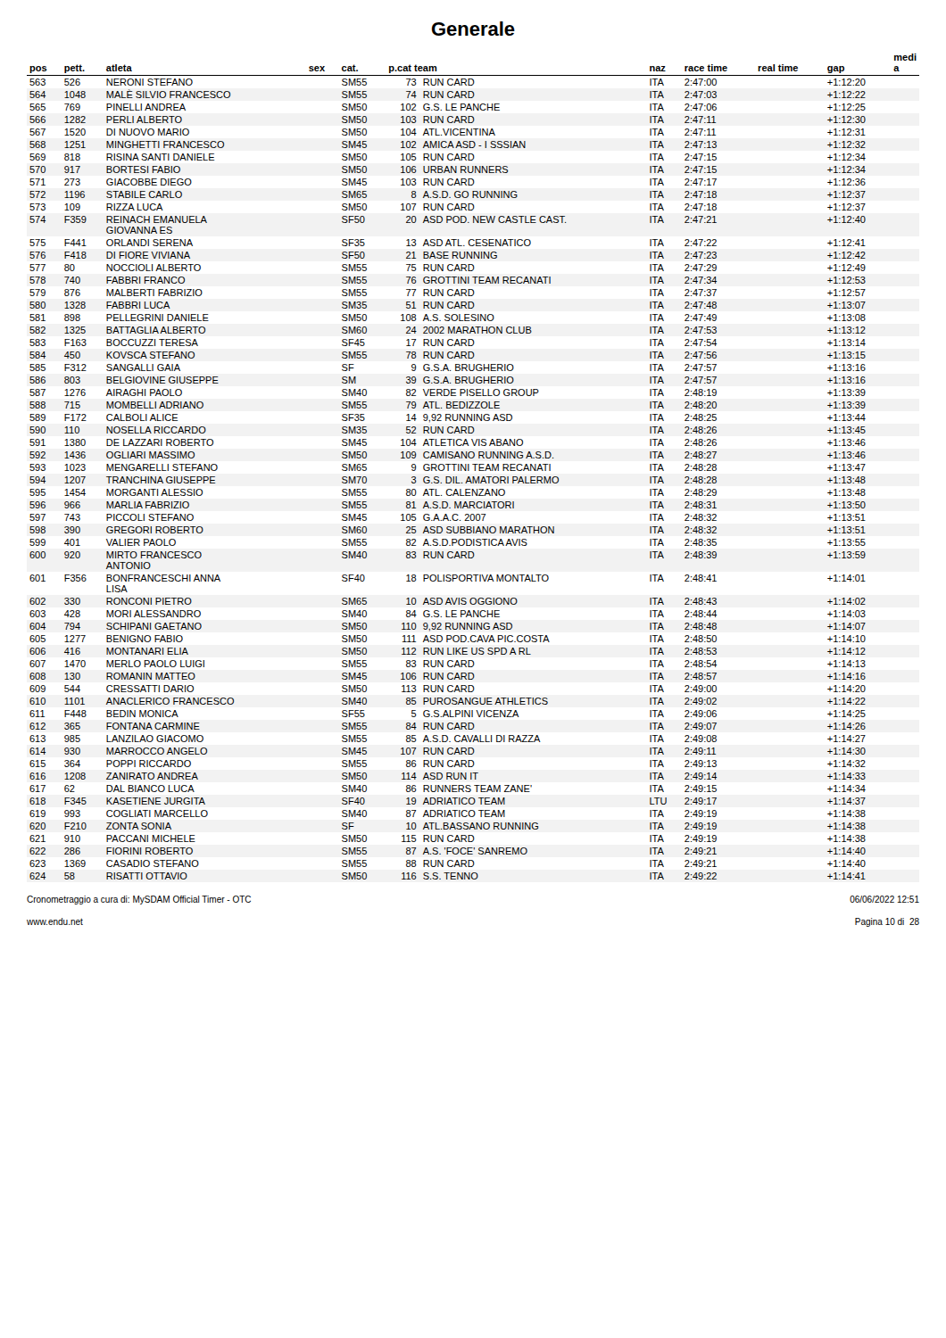Generale
| pos | pett. | atleta | sex | cat. | p.cat team | naz | race time | real time | gap | medi a |
| --- | --- | --- | --- | --- | --- | --- | --- | --- | --- | --- |
| 563 | 526 | NERONI STEFANO | | SM55 | 73 | RUN CARD | ITA | 2:47:00 | | +1:12:20 | |
| 564 | 1048 | MALÈ SILVIO FRANCESCO | | SM55 | 74 | RUN CARD | ITA | 2:47:03 | | +1:12:22 | |
| 565 | 769 | PINELLI ANDREA | | SM50 | 102 | G.S. LE PANCHE | ITA | 2:47:06 | | +1:12:25 | |
| 566 | 1282 | PERLI ALBERTO | | SM50 | 103 | RUN CARD | ITA | 2:47:11 | | +1:12:30 | |
| 567 | 1520 | DI NUOVO MARIO | | SM50 | 104 | ATL.VICENTINA | ITA | 2:47:11 | | +1:12:31 | |
| 568 | 1251 | MINGHETTI FRANCESCO | | SM45 | 102 | AMICA ASD - I SSSIAN | ITA | 2:47:13 | | +1:12:32 | |
| 569 | 818 | RISINA SANTI DANIELE | | SM50 | 105 | RUN CARD | ITA | 2:47:15 | | +1:12:34 | |
| 570 | 917 | BORTESI FABIO | | SM50 | 106 | URBAN RUNNERS | ITA | 2:47:15 | | +1:12:34 | |
| 571 | 273 | GIACOBBE DIEGO | | SM45 | 103 | RUN CARD | ITA | 2:47:17 | | +1:12:36 | |
| 572 | 1196 | STABILE CARLO | | SM65 | 8 | A.S.D. GO RUNNING | ITA | 2:47:18 | | +1:12:37 | |
| 573 | 109 | RIZZA LUCA | | SM50 | 107 | RUN CARD | ITA | 2:47:18 | | +1:12:37 | |
| 574 | F359 | REINACH EMANUELA GIOVANNA ES | | SF50 | 20 | ASD POD. NEW CASTLE CAST. | ITA | 2:47:21 | | +1:12:40 | |
| 575 | F441 | ORLANDI SERENA | | SF35 | 13 | ASD ATL. CESENATICO | ITA | 2:47:22 | | +1:12:41 | |
| 576 | F418 | DI FIORE VIVIANA | | SF50 | 21 | BASE RUNNING | ITA | 2:47:23 | | +1:12:42 | |
| 577 | 80 | NOCCIOLI ALBERTO | | SM55 | 75 | RUN CARD | ITA | 2:47:29 | | +1:12:49 | |
| 578 | 740 | FABBRI FRANCO | | SM55 | 76 | GROTTINI TEAM RECANATI | ITA | 2:47:34 | | +1:12:53 | |
| 579 | 876 | MALBERTI FABRIZIO | | SM55 | 77 | RUN CARD | ITA | 2:47:37 | | +1:12:57 | |
| 580 | 1328 | FABBRI LUCA | | SM35 | 51 | RUN CARD | ITA | 2:47:48 | | +1:13:07 | |
| 581 | 898 | PELLEGRINI DANIELE | | SM50 | 108 | A.S. SOLESINO | ITA | 2:47:49 | | +1:13:08 | |
| 582 | 1325 | BATTAGLIA ALBERTO | | SM60 | 24 | 2002 MARATHON CLUB | ITA | 2:47:53 | | +1:13:12 | |
| 583 | F163 | BOCCUZZI TERESA | | SF45 | 17 | RUN CARD | ITA | 2:47:54 | | +1:13:14 | |
| 584 | 450 | KOVSCA STEFANO | | SM55 | 78 | RUN CARD | ITA | 2:47:56 | | +1:13:15 | |
| 585 | F312 | SANGALLI GAIA | | SF | 9 | G.S.A. BRUGHERIO | ITA | 2:47:57 | | +1:13:16 | |
| 586 | 803 | BELGIOVINE GIUSEPPE | | SM | 39 | G.S.A. BRUGHERIO | ITA | 2:47:57 | | +1:13:16 | |
| 587 | 1276 | AIRAGHI PAOLO | | SM40 | 82 | VERDE PISELLO GROUP | ITA | 2:48:19 | | +1:13:39 | |
| 588 | 715 | MOMBELLI ADRIANO | | SM55 | 79 | ATL. BEDIZZOLE | ITA | 2:48:20 | | +1:13:39 | |
| 589 | F172 | CALBOLI ALICE | | SF35 | 14 | 9,92 RUNNING ASD | ITA | 2:48:25 | | +1:13:44 | |
| 590 | 110 | NOSELLA RICCARDO | | SM35 | 52 | RUN CARD | ITA | 2:48:26 | | +1:13:45 | |
| 591 | 1380 | DE LAZZARI ROBERTO | | SM45 | 104 | ATLETICA VIS ABANO | ITA | 2:48:26 | | +1:13:46 | |
| 592 | 1436 | OGLIARI MASSIMO | | SM50 | 109 | CAMISANO RUNNING A.S.D. | ITA | 2:48:27 | | +1:13:46 | |
| 593 | 1023 | MENGARELLI STEFANO | | SM65 | 9 | GROTTINI TEAM RECANATI | ITA | 2:48:28 | | +1:13:47 | |
| 594 | 1207 | TRANCHINA GIUSEPPE | | SM70 | 3 | G.S. DIL. AMATORI PALERMO | ITA | 2:48:28 | | +1:13:48 | |
| 595 | 1454 | MORGANTI ALESSIO | | SM55 | 80 | ATL. CALENZANO | ITA | 2:48:29 | | +1:13:48 | |
| 596 | 966 | MARLIA FABRIZIO | | SM55 | 81 | A.S.D. MARCIATORI | ITA | 2:48:31 | | +1:13:50 | |
| 597 | 743 | PICCOLI STEFANO | | SM45 | 105 | G.A.A.C. 2007 | ITA | 2:48:32 | | +1:13:51 | |
| 598 | 390 | GREGORI ROBERTO | | SM60 | 25 | ASD SUBBIANO MARATHON | ITA | 2:48:32 | | +1:13:51 | |
| 599 | 401 | VALIER PAOLO | | SM55 | 82 | A.S.D.PODISTICA AVIS | ITA | 2:48:35 | | +1:13:55 | |
| 600 | 920 | MIRTO FRANCESCO ANTONIO | | SM40 | 83 | RUN CARD | ITA | 2:48:39 | | +1:13:59 | |
| 601 | F356 | BONFRANCESCHI ANNA LISA | | SF40 | 18 | POLISPORTIVA MONTALTO | ITA | 2:48:41 | | +1:14:01 | |
| 602 | 330 | RONCONI PIETRO | | SM65 | 10 | ASD AVIS OGGIONO | ITA | 2:48:43 | | +1:14:02 | |
| 603 | 428 | MORI ALESSANDRO | | SM40 | 84 | G.S. LE PANCHE | ITA | 2:48:44 | | +1:14:03 | |
| 604 | 794 | SCHIPANI GAETANO | | SM50 | 110 | 9,92 RUNNING ASD | ITA | 2:48:48 | | +1:14:07 | |
| 605 | 1277 | BENIGNO FABIO | | SM50 | 111 | ASD POD.CAVA PIC.COSTA | ITA | 2:48:50 | | +1:14:10 | |
| 606 | 416 | MONTANARI ELIA | | SM50 | 112 | RUN LIKE US SPD A RL | ITA | 2:48:53 | | +1:14:12 | |
| 607 | 1470 | MERLO PAOLO LUIGI | | SM55 | 83 | RUN CARD | ITA | 2:48:54 | | +1:14:13 | |
| 608 | 130 | ROMANIN MATTEO | | SM45 | 106 | RUN CARD | ITA | 2:48:57 | | +1:14:16 | |
| 609 | 544 | CRESSATTI DARIO | | SM50 | 113 | RUN CARD | ITA | 2:49:00 | | +1:14:20 | |
| 610 | 1101 | ANACLERICO FRANCESCO | | SM40 | 85 | PUROSANGUE ATHLETICS | ITA | 2:49:02 | | +1:14:22 | |
| 611 | F448 | BEDIN MONICA | | SF55 | 5 | G.S.ALPINI VICENZA | ITA | 2:49:06 | | +1:14:25 | |
| 612 | 365 | FONTANA CARMINE | | SM55 | 84 | RUN CARD | ITA | 2:49:07 | | +1:14:26 | |
| 613 | 985 | LANZILAO GIACOMO | | SM55 | 85 | A.S.D. CAVALLI DI RAZZA | ITA | 2:49:08 | | +1:14:27 | |
| 614 | 930 | MARROCCO ANGELO | | SM45 | 107 | RUN CARD | ITA | 2:49:11 | | +1:14:30 | |
| 615 | 364 | POPPI RICCARDO | | SM55 | 86 | RUN CARD | ITA | 2:49:13 | | +1:14:32 | |
| 616 | 1208 | ZANIRATO ANDREA | | SM50 | 114 | ASD RUN IT | ITA | 2:49:14 | | +1:14:33 | |
| 617 | 62 | DAL BIANCO LUCA | | SM40 | 86 | RUNNERS TEAM ZANE' | ITA | 2:49:15 | | +1:14:34 | |
| 618 | F345 | KASETIENE JURGITA | | SF40 | 19 | ADRIATICO TEAM | LTU | 2:49:17 | | +1:14:37 | |
| 619 | 993 | COGLIATI MARCELLO | | SM40 | 87 | ADRIATICO TEAM | ITA | 2:49:19 | | +1:14:38 | |
| 620 | F210 | ZONTA SONIA | | SF | 10 | ATL.BASSANO RUNNING | ITA | 2:49:19 | | +1:14:38 | |
| 621 | 910 | PACCANI MICHELE | | SM50 | 115 | RUN CARD | ITA | 2:49:19 | | +1:14:38 | |
| 622 | 286 | FIORINI ROBERTO | | SM55 | 87 | A.S. 'FOCE' SANREMO | ITA | 2:49:21 | | +1:14:40 | |
| 623 | 1369 | CASADIO STEFANO | | SM55 | 88 | RUN CARD | ITA | 2:49:21 | | +1:14:40 | |
| 624 | 58 | RISATTI OTTAVIO | | SM50 | 116 | S.S. TENNO | ITA | 2:49:22 | | +1:14:41 | |
Cronometraggio a cura di: MySDAM Official Timer - OTC
06/06/2022 12:51
www.endu.net
Pagina 10 di 28